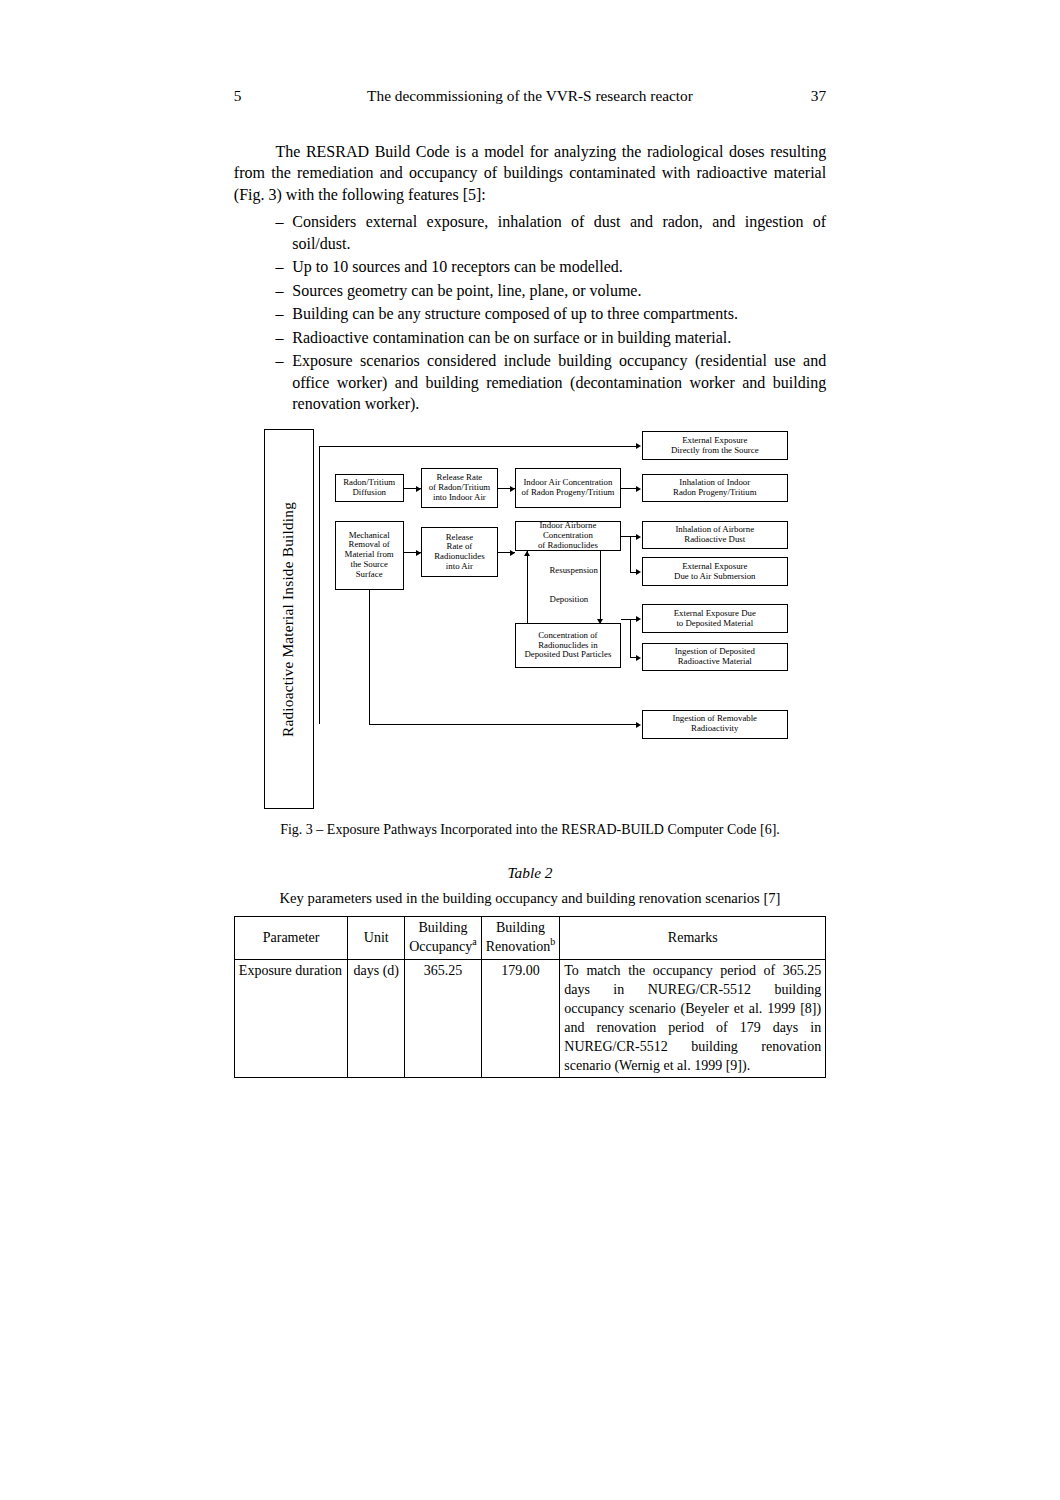5
The decommissioning of the VVR-S research reactor
37
The RESRAD Build Code is a model for analyzing the radiological doses resulting from the remediation and occupancy of buildings contaminated with radioactive material (Fig. 3) with the following features [5]:
Considers external exposure, inhalation of dust and radon, and ingestion of soil/dust.
Up to 10 sources and 10 receptors can be modelled.
Sources geometry can be point, line, plane, or volume.
Building can be any structure composed of up to three compartments.
Radioactive contamination can be on surface or in building material.
Exposure scenarios considered include building occupancy (residential use and office worker) and building remediation (decontamination worker and building renovation worker).
Radioactive Material Inside Building
External Exposure
Directly from the Source
Inhalation of Indoor
Radon Progeny/Tritium
Inhalation of Airborne
Radioactive Dust
External Exposure
Due to Air Submersion
External Exposure Due
to Deposited Material
Ingestion of Deposited
Radioactive Material
Ingestion of Removable
Radioactivity
Radon/Tritium
Diffusion
Release Rate
of Radon/Tritium
into Indoor Air
Indoor Air Concentration
of Radon Progeny/Tritium
Mechanical
Removal of
Material from
the Source
Surface
Release
Rate of
Radionuclides
into Air
Indoor Airborne Concentration
of Radionuclides
Resuspension
Deposition
Concentration of
Radionuclides in
Deposited Dust Particles
Fig. 3 – Exposure Pathways Incorporated into the RESRAD-BUILD Computer Code [6].
Table 2
Key parameters used in the building occupancy and building renovation scenarios [7]
| Parameter | Unit | Building Occupancy a | Building Renovation b | Remarks |
| --- | --- | --- | --- | --- |
| Exposure duration | days (d) | 365.25 | 179.00 | To match the occupancy period of 365.25 days in NUREG/CR-5512 building occupancy scenario (Beyeler et al. 1999 [8]) and renovation period of 179 days in NUREG/CR-5512 building renovation scenario (Wernig et al. 1999 [9]). |